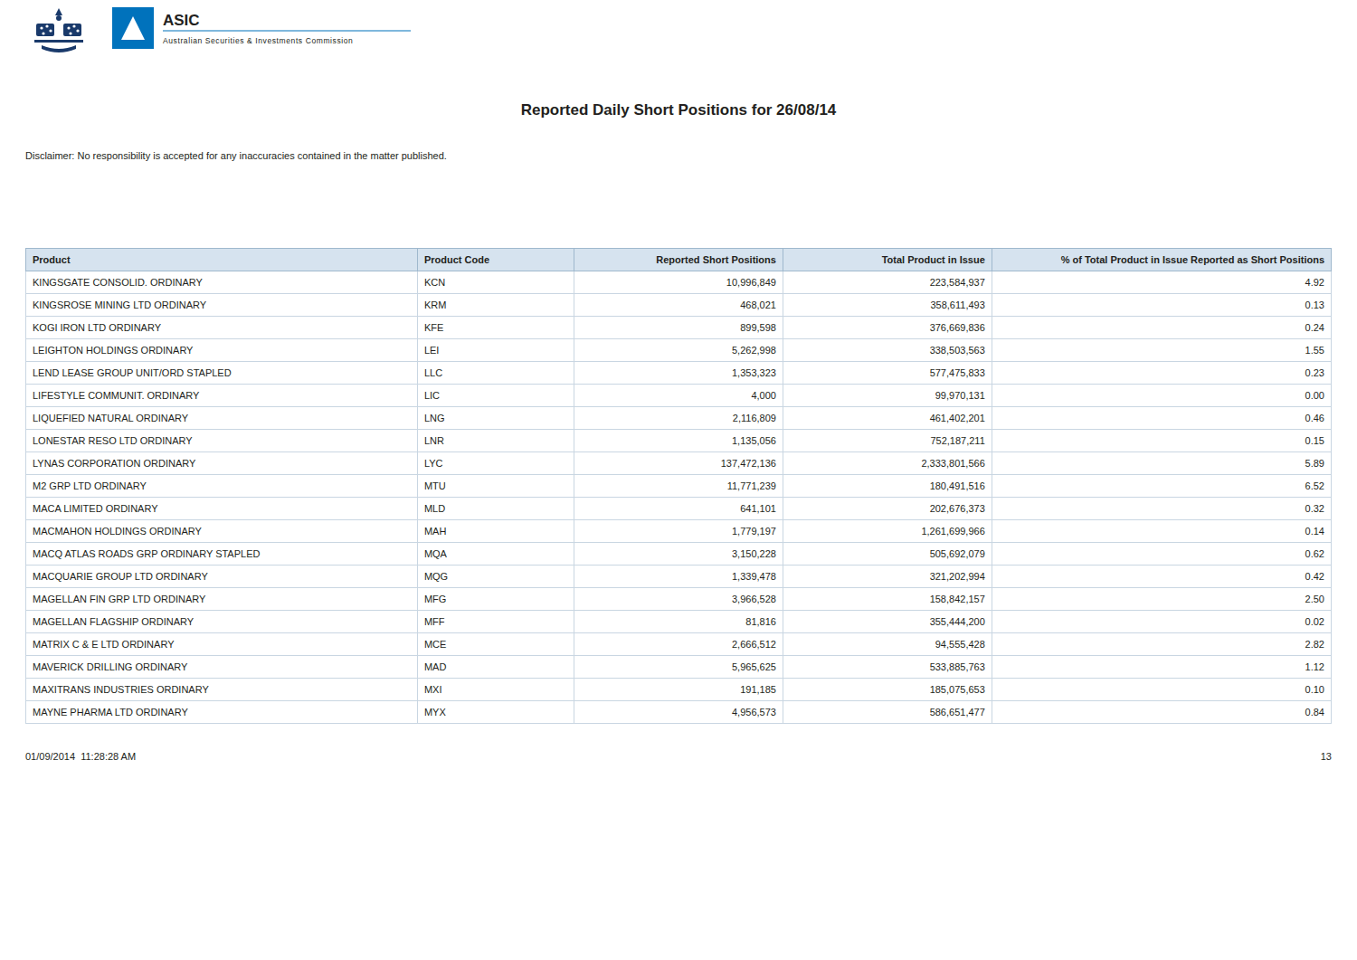ASIC Australian Securities & Investments Commission
Reported Daily Short Positions for 26/08/14
Disclaimer: No responsibility is accepted for any inaccuracies contained in the matter published.
| Product | Product Code | Reported Short Positions | Total Product in Issue | % of Total Product in Issue Reported as Short Positions |
| --- | --- | --- | --- | --- |
| KINGSGATE CONSOLID. ORDINARY | KCN | 10,996,849 | 223,584,937 | 4.92 |
| KINGSROSE MINING LTD ORDINARY | KRM | 468,021 | 358,611,493 | 0.13 |
| KOGI IRON LTD ORDINARY | KFE | 899,598 | 376,669,836 | 0.24 |
| LEIGHTON HOLDINGS ORDINARY | LEI | 5,262,998 | 338,503,563 | 1.55 |
| LEND LEASE GROUP UNIT/ORD STAPLED | LLC | 1,353,323 | 577,475,833 | 0.23 |
| LIFESTYLE COMMUNIT. ORDINARY | LIC | 4,000 | 99,970,131 | 0.00 |
| LIQUEFIED NATURAL ORDINARY | LNG | 2,116,809 | 461,402,201 | 0.46 |
| LONESTAR RESO LTD ORDINARY | LNR | 1,135,056 | 752,187,211 | 0.15 |
| LYNAS CORPORATION ORDINARY | LYC | 137,472,136 | 2,333,801,566 | 5.89 |
| M2 GRP LTD ORDINARY | MTU | 11,771,239 | 180,491,516 | 6.52 |
| MACA LIMITED ORDINARY | MLD | 641,101 | 202,676,373 | 0.32 |
| MACMAHON HOLDINGS ORDINARY | MAH | 1,779,197 | 1,261,699,966 | 0.14 |
| MACQ ATLAS ROADS GRP ORDINARY STAPLED | MQA | 3,150,228 | 505,692,079 | 0.62 |
| MACQUARIE GROUP LTD ORDINARY | MQG | 1,339,478 | 321,202,994 | 0.42 |
| MAGELLAN FIN GRP LTD ORDINARY | MFG | 3,966,528 | 158,842,157 | 2.50 |
| MAGELLAN FLAGSHIP ORDINARY | MFF | 81,816 | 355,444,200 | 0.02 |
| MATRIX C & E LTD ORDINARY | MCE | 2,666,512 | 94,555,428 | 2.82 |
| MAVERICK DRILLING ORDINARY | MAD | 5,965,625 | 533,885,763 | 1.12 |
| MAXITRANS INDUSTRIES ORDINARY | MXI | 191,185 | 185,075,653 | 0.10 |
| MAYNE PHARMA LTD ORDINARY | MYX | 4,956,573 | 586,651,477 | 0.84 |
01/09/2014 11:28:28 AM 13